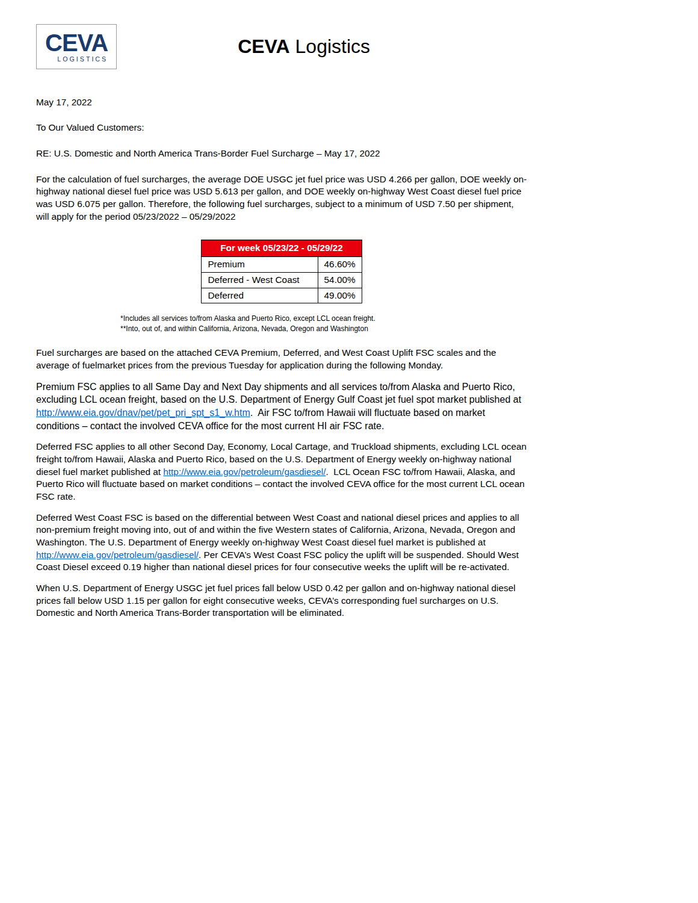CEVA LOGISTICS
CEVA Logistics
May 17, 2022
To Our Valued Customers:
RE: U.S. Domestic and North America Trans-Border Fuel Surcharge – May 17, 2022
For the calculation of fuel surcharges, the average DOE USGC jet fuel price was USD 4.266 per gallon, DOE weekly on-highway national diesel fuel price was USD 5.613 per gallon, and DOE weekly on-highway West Coast diesel fuel price was USD 6.075 per gallon. Therefore, the following fuel surcharges, subject to a minimum of USD 7.50 per shipment, will apply for the period 05/23/2022 – 05/29/2022
| For week 05/23/22 - 05/29/22 |
| --- |
| Premium | 46.60% |
| Deferred - West Coast | 54.00% |
| Deferred | 49.00% |
*Includes all services to/from Alaska and Puerto Rico, except LCL ocean freight.
**Into, out of, and within California, Arizona, Nevada, Oregon and Washington
Fuel surcharges are based on the attached CEVA Premium, Deferred, and West Coast Uplift FSC scales and the average of fuelmarket prices from the previous Tuesday for application during the following Monday.
Premium FSC applies to all Same Day and Next Day shipments and all services to/from Alaska and Puerto Rico, excluding LCL ocean freight, based on the U.S. Department of Energy Gulf Coast jet fuel spot market published at http://www.eia.gov/dnav/pet/pet_pri_spt_s1_w.htm. Air FSC to/from Hawaii will fluctuate based on market conditions – contact the involved CEVA office for the most current HI air FSC rate.
Deferred FSC applies to all other Second Day, Economy, Local Cartage, and Truckload shipments, excluding LCL ocean freight to/from Hawaii, Alaska and Puerto Rico, based on the U.S. Department of Energy weekly on-highway national diesel fuel market published at http://www.eia.gov/petroleum/gasdiesel/. LCL Ocean FSC to/from Hawaii, Alaska, and Puerto Rico will fluctuate based on market conditions – contact the involved CEVA office for the most current LCL ocean FSC rate.
Deferred West Coast FSC is based on the differential between West Coast and national diesel prices and applies to all non-premium freight moving into, out of and within the five Western states of California, Arizona, Nevada, Oregon and Washington. The U.S. Department of Energy weekly on-highway West Coast diesel fuel market is published at http://www.eia.gov/petroleum/gasdiesel/. Per CEVA’s West Coast FSC policy the uplift will be suspended. Should West Coast Diesel exceed 0.19 higher than national diesel prices for four consecutive weeks the uplift will be re-activated.
When U.S. Department of Energy USGC jet fuel prices fall below USD 0.42 per gallon and on-highway national diesel prices fall below USD 1.15 per gallon for eight consecutive weeks, CEVA’s corresponding fuel surcharges on U.S. Domestic and North America Trans-Border transportation will be eliminated.